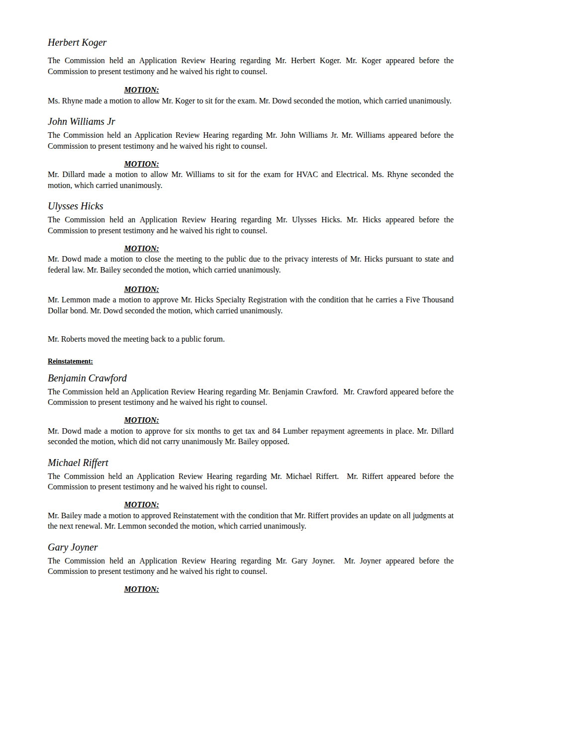Herbert Koger
The Commission held an Application Review Hearing regarding Mr. Herbert Koger. Mr. Koger appeared before the Commission to present testimony and he waived his right to counsel.
MOTION:
Ms. Rhyne made a motion to allow Mr. Koger to sit for the exam. Mr. Dowd seconded the motion, which carried unanimously.
John Williams Jr
The Commission held an Application Review Hearing regarding Mr. John Williams Jr. Mr. Williams appeared before the Commission to present testimony and he waived his right to counsel.
MOTION:
Mr. Dillard made a motion to allow Mr. Williams to sit for the exam for HVAC and Electrical. Ms. Rhyne seconded the motion, which carried unanimously.
Ulysses Hicks
The Commission held an Application Review Hearing regarding Mr. Ulysses Hicks. Mr. Hicks appeared before the Commission to present testimony and he waived his right to counsel.
MOTION:
Mr. Dowd made a motion to close the meeting to the public due to the privacy interests of Mr. Hicks pursuant to state and federal law. Mr. Bailey seconded the motion, which carried unanimously.
MOTION:
Mr. Lemmon made a motion to approve Mr. Hicks Specialty Registration with the condition that he carries a Five Thousand Dollar bond. Mr. Dowd seconded the motion, which carried unanimously.
Mr. Roberts moved the meeting back to a public forum.
Reinstatement:
Benjamin Crawford
The Commission held an Application Review Hearing regarding Mr. Benjamin Crawford. Mr. Crawford appeared before the Commission to present testimony and he waived his right to counsel.
MOTION:
Mr. Dowd made a motion to approve for six months to get tax and 84 Lumber repayment agreements in place. Mr. Dillard seconded the motion, which did not carry unanimously Mr. Bailey opposed.
Michael Riffert
The Commission held an Application Review Hearing regarding Mr. Michael Riffert. Mr. Riffert appeared before the Commission to present testimony and he waived his right to counsel.
MOTION:
Mr. Bailey made a motion to approved Reinstatement with the condition that Mr. Riffert provides an update on all judgments at the next renewal. Mr. Lemmon seconded the motion, which carried unanimously.
Gary Joyner
The Commission held an Application Review Hearing regarding Mr. Gary Joyner. Mr. Joyner appeared before the Commission to present testimony and he waived his right to counsel.
MOTION: